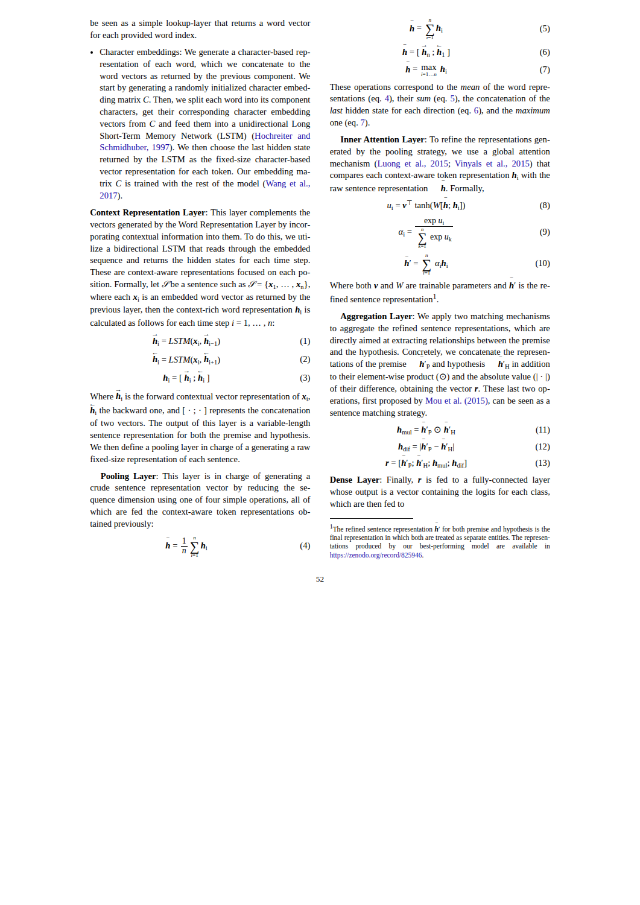be seen as a simple lookup-layer that returns a word vector for each provided word index.
Character embeddings: We generate a character-based representation of each word, which we concatenate to the word vectors as returned by the previous component. We start by generating a randomly initialized character embedding matrix C. Then, we split each word into its component characters, get their corresponding character embedding vectors from C and feed them into a unidirectional Long Short-Term Memory Network (LSTM) (Hochreiter and Schmidhuber, 1997). We then choose the last hidden state returned by the LSTM as the fixed-size character-based vector representation for each token. Our embedding matrix C is trained with the rest of the model (Wang et al., 2017).
Context Representation Layer: This layer complements the vectors generated by the Word Representation Layer by incorporating contextual information into them. To do this, we utilize a bidirectional LSTM that reads through the embedded sequence and returns the hidden states for each time step. These are context-aware representations focused on each position. Formally, let 𝒮 be a sentence such as 𝒮 = {x 1, … , xn}, where each xi is an embedded word vector as returned by the previous layer, then the context-rich word representation hi is calculated as follows for each time step i = 1, … , n:
→h i = LSTM(xi, →h i−1)
(1)
←h i = LSTM(xi, ←h i+1)
(2)
hi = [ →h i ; ←h i ]
(3)
Where →h i is the forward contextual vector representation of xi, ←h i the backward one, and [ · ; · ] represents the concatenation of two vectors. The output of this layer is a variable-length sentence representation for both the premise and hypothesis. We then define a pooling layer in charge of a generating a raw fixed-size representation of each sentence.
Pooling Layer: This layer is in charge of generating a crude sentence representation vector by reducing the sequence dimension using one of four simple operations, all of which are fed the context-aware token representations obtained previously:
‾h = 1 n n∑i=1 hi
(4)
‾h = n∑i=1 hi
(5)
‾h = [ →h n ; ←h 1 ]
(6)
‾h = max i=1…n hi
(7)
These operations correspond to the mean of the word representations (eq. 4), their sum (eq. 5), the concatenation of the last hidden state for each direction (eq. 6), and the maximum one (eq. 7).
Inner Attention Layer: To refine the representations generated by the pooling strategy, we use a global attention mechanism (Luong et al., 2015; Vinyals et al., 2015) that compares each context-aware token representation hi with the raw sentence representation ‾h. Formally,
ui = v⊤ tanh(W[‾h; hi])
(8)
αi = exp ui n∑k=1 exp uk
(9)
‾h′ = n∑i=1 αihi
(10)
Where both v and W are trainable parameters and ‾h′ is the refined sentence representation1.
Aggregation Layer: We apply two matching mechanisms to aggregate the refined sentence representations, which are directly aimed at extracting relationships between the premise and the hypothesis. Concretely, we concatenate the representations of the premise ‾h′P and hypothesis ‾h′H in addition to their element-wise product (⊙) and the absolute value (| · |) of their difference, obtaining the vector r. These last two operations, first proposed by Mou et al. (2015), can be seen as a sentence matching strategy.
hmul = ‾h′P ⊙ ‾h′H
(11)
hdif = |‾h′P − ‾h′H|
(12)
r = [‾h′P; ‾h′H; hmul; hdif]
(13)
Dense Layer: Finally, r is fed to a fully-connected layer whose output is a vector containing the logits for each class, which are then fed to
1The refined sentence representation ‾h′ for both premise and hypothesis is the final representation in which both are treated as separate entities. The representations produced by our best-performing model are available in https://zenodo.org/record/825946.
52